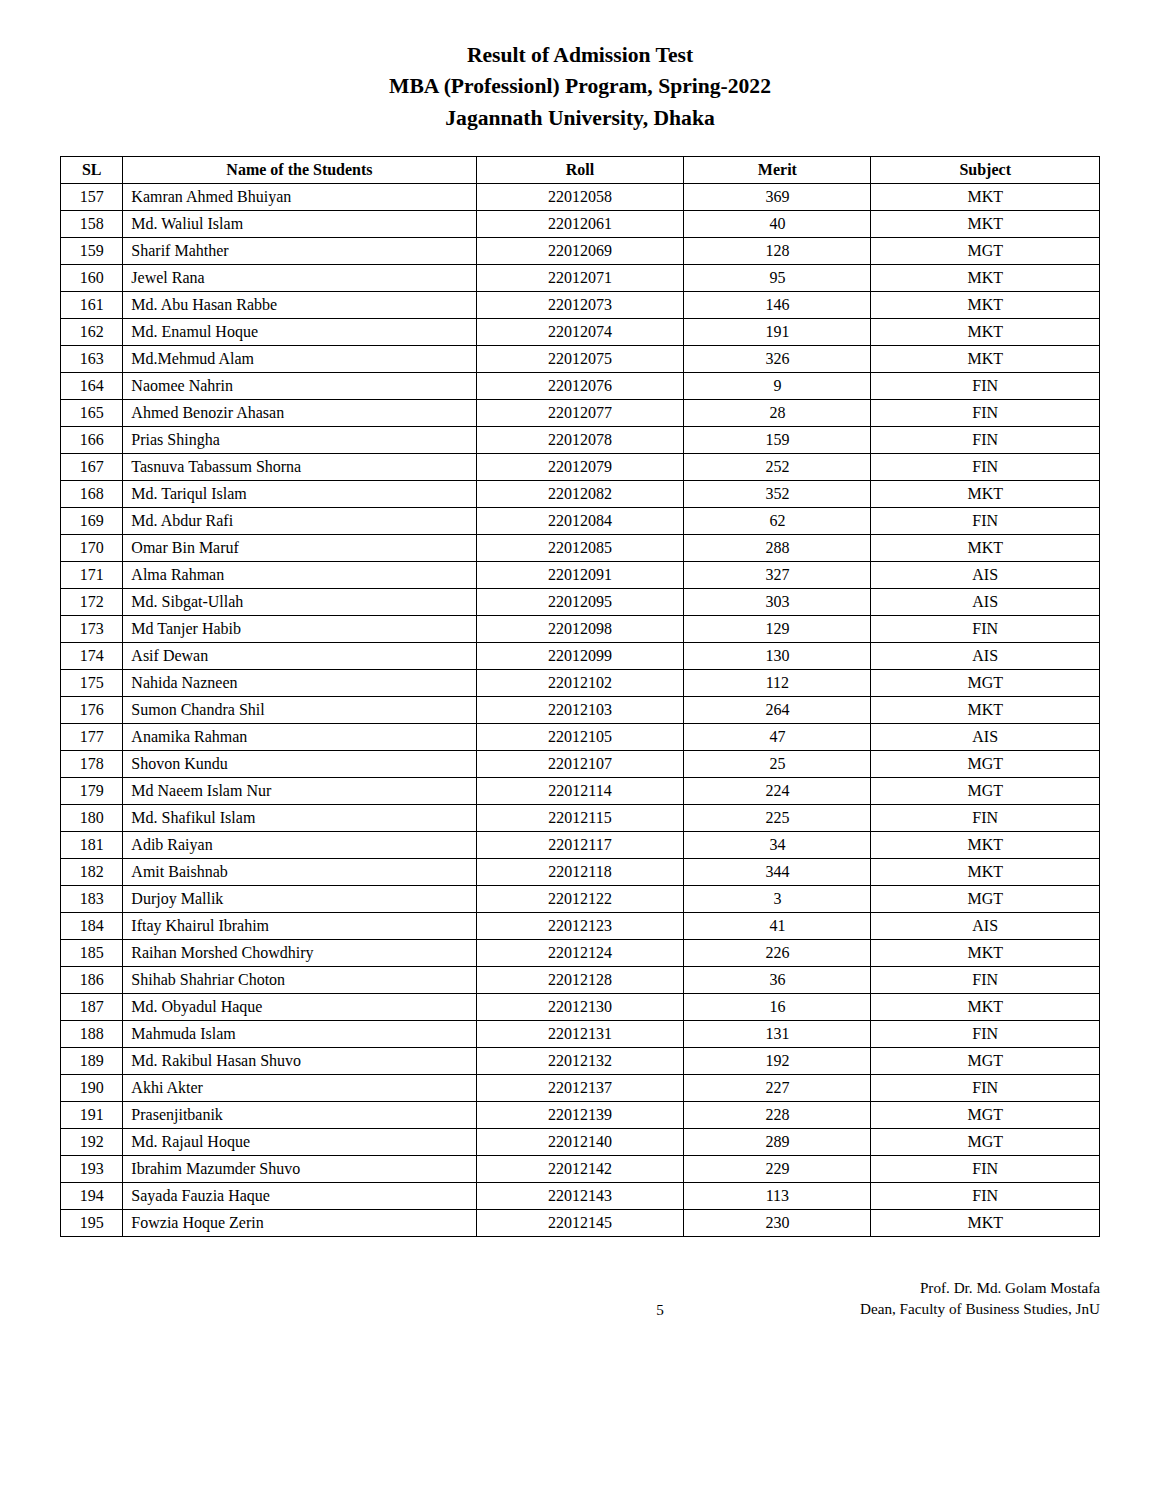Result of Admission Test
MBA (Professionl) Program, Spring-2022
Jagannath University, Dhaka
| SL | Name of the Students | Roll | Merit | Subject |
| --- | --- | --- | --- | --- |
| 157 | Kamran Ahmed Bhuiyan | 22012058 | 369 | MKT |
| 158 | Md. Waliul Islam | 22012061 | 40 | MKT |
| 159 | Sharif Mahther | 22012069 | 128 | MGT |
| 160 | Jewel Rana | 22012071 | 95 | MKT |
| 161 | Md. Abu Hasan Rabbe | 22012073 | 146 | MKT |
| 162 | Md. Enamul Hoque | 22012074 | 191 | MKT |
| 163 | Md.Mehmud Alam | 22012075 | 326 | MKT |
| 164 | Naomee Nahrin | 22012076 | 9 | FIN |
| 165 | Ahmed Benozir Ahasan | 22012077 | 28 | FIN |
| 166 | Prias Shingha | 22012078 | 159 | FIN |
| 167 | Tasnuva Tabassum Shorna | 22012079 | 252 | FIN |
| 168 | Md. Tariqul Islam | 22012082 | 352 | MKT |
| 169 | Md. Abdur Rafi | 22012084 | 62 | FIN |
| 170 | Omar Bin Maruf | 22012085 | 288 | MKT |
| 171 | Alma Rahman | 22012091 | 327 | AIS |
| 172 | Md. Sibgat-Ullah | 22012095 | 303 | AIS |
| 173 | Md Tanjer Habib | 22012098 | 129 | FIN |
| 174 | Asif Dewan | 22012099 | 130 | AIS |
| 175 | Nahida Nazneen | 22012102 | 112 | MGT |
| 176 | Sumon Chandra Shil | 22012103 | 264 | MKT |
| 177 | Anamika Rahman | 22012105 | 47 | AIS |
| 178 | Shovon Kundu | 22012107 | 25 | MGT |
| 179 | Md Naeem Islam Nur | 22012114 | 224 | MGT |
| 180 | Md. Shafikul Islam | 22012115 | 225 | FIN |
| 181 | Adib Raiyan | 22012117 | 34 | MKT |
| 182 | Amit Baishnab | 22012118 | 344 | MKT |
| 183 | Durjoy Mallik | 22012122 | 3 | MGT |
| 184 | Iftay Khairul Ibrahim | 22012123 | 41 | AIS |
| 185 | Raihan Morshed Chowdhiry | 22012124 | 226 | MKT |
| 186 | Shihab Shahriar Choton | 22012128 | 36 | FIN |
| 187 | Md. Obyadul Haque | 22012130 | 16 | MKT |
| 188 | Mahmuda Islam | 22012131 | 131 | FIN |
| 189 | Md. Rakibul Hasan Shuvo | 22012132 | 192 | MGT |
| 190 | Akhi Akter | 22012137 | 227 | FIN |
| 191 | Prasenjitbanik | 22012139 | 228 | MGT |
| 192 | Md. Rajaul Hoque | 22012140 | 289 | MGT |
| 193 | Ibrahim Mazumder Shuvo | 22012142 | 229 | FIN |
| 194 | Sayada Fauzia Haque | 22012143 | 113 | FIN |
| 195 | Fowzia Hoque Zerin | 22012145 | 230 | MKT |
5
Prof. Dr. Md. Golam Mostafa
Dean, Faculty of Business Studies, JnU